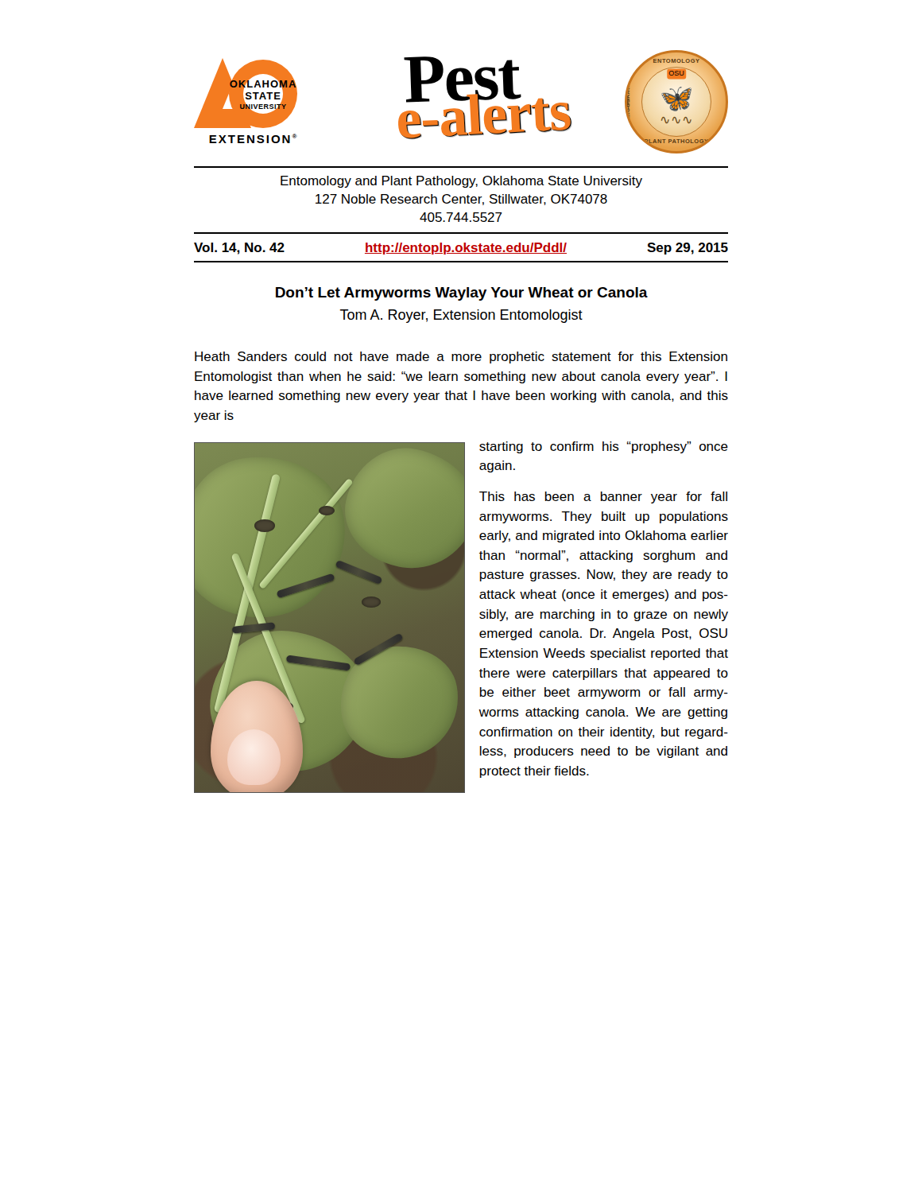OKLAHOMA STATE UNIVERSITY
EXTENSION®
Pest
e-alerts
ENTOMOLOGY PLANT PATHOLOGY OKLAHOMA STATE UNIVERSITY
OSU
🦋
∿∿∿
Entomology and Plant Pathology, Oklahoma State University
127 Noble Research Center, Stillwater, OK74078
405.744.5527
Vol. 14, No. 42
http://entoplp.okstate.edu/Pddl/
Sep 29, 2015
Don’t Let Armyworms Waylay Your Wheat or Canola
Tom A. Royer, Extension Entomologist
Heath Sanders could not have made a more prophetic statement for this Extension Entomologist than when he said: “we learn something new about canola every year”. I have learned something new every year that I have been working with canola, and this year is
starting to confirm his “prophesy” once again.
This has been a banner year for fall armyworms. They built up populations early, and migrated into Oklahoma earlier than “normal”, attacking sorghum and pasture grasses. Now, they are ready to attack wheat (once it emerges) and possibly, are marching in to graze on newly emerged canola. Dr. Angela Post, OSU Extension Weeds specialist reported that there were caterpillars that appeared to be either beet armyworm or fall armyworms attacking canola. We are getting confirmation on their identity, but regardless, producers need to be vigilant and protect their fields.